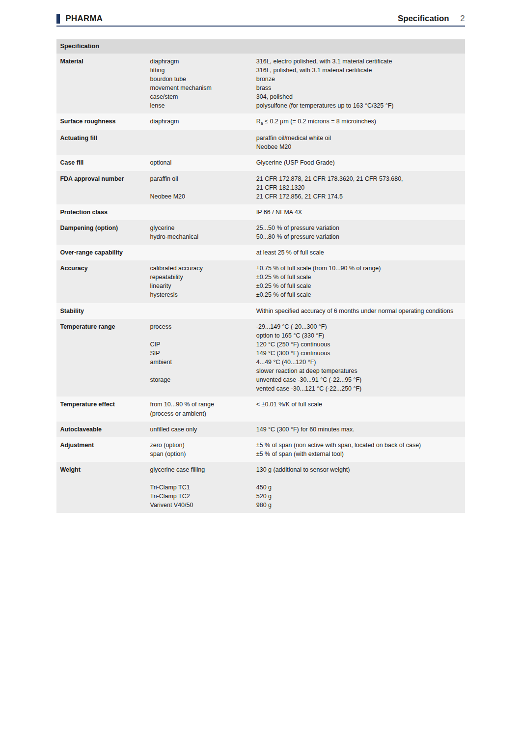PHARMA
Specification
2
Specification
| Material | diaphragm fitting bourdon tube movement mechanism case/stem lense | 316L, electro polished, with 3.1 material certificate 316L, polished, with 3.1 material certificate bronze brass 304, polished polysulfone (for temperatures up to 163 °C/325 °F) |
| Surface roughness | diaphragm | R a ≤ 0.2 µm (= 0.2 microns = 8 microinches) |
| Actuating fill | | paraffin oil/medical white oil Neobee M20 |
| Case fill | optional | Glycerine (USP Food Grade) |
| FDA approval number | paraffin oil Neobee M20 | 21 CFR 172.878, 21 CFR 178.3620, 21 CFR 573.680, 21 CFR 182.1320 21 CFR 172.856, 21 CFR 174.5 |
| Protection class | | IP 66 / NEMA 4X |
| Dampening (option) | glycerine hydro-mechanical | 25...50 % of pressure variation 50...80 % of pressure variation |
| Over-range capability | | at least 25 % of full scale |
| Accuracy | calibrated accuracy repeatability linearity hysteresis | ±0.75 % of full scale (from 10...90 % of range) ±0.25 % of full scale ±0.25 % of full scale ±0.25 % of full scale |
| Stability | | Within specified accuracy of 6 months under normal operating conditions |
| Temperature range | process CIP SIP ambient storage | -29...149 °C (-20...300 °F) option to 165 °C (330 °F) 120 °C (250 °F) continuous 149 °C (300 °F) continuous 4...49 °C (40...120 °F) slower reaction at deep temperatures unvented case -30...91 °C (-22...95 °F) vented case -30...121 °C (-22...250 °F) |
| Temperature effect | from 10...90 % of range (process or ambient) | < ±0.01 %/K of full scale |
| Autoclaveable | unfilled case only | 149 °C (300 °F) for 60 minutes max. |
| Adjustment | zero (option) span (option) | ±5 % of span (non active with span, located on back of case) ±5 % of span (with external tool) |
| Weight | glycerine case filling Tri-Clamp TC1 Tri-Clamp TC2 Varivent V40/50 | 130 g (additional to sensor weight) 450 g 520 g 980 g |